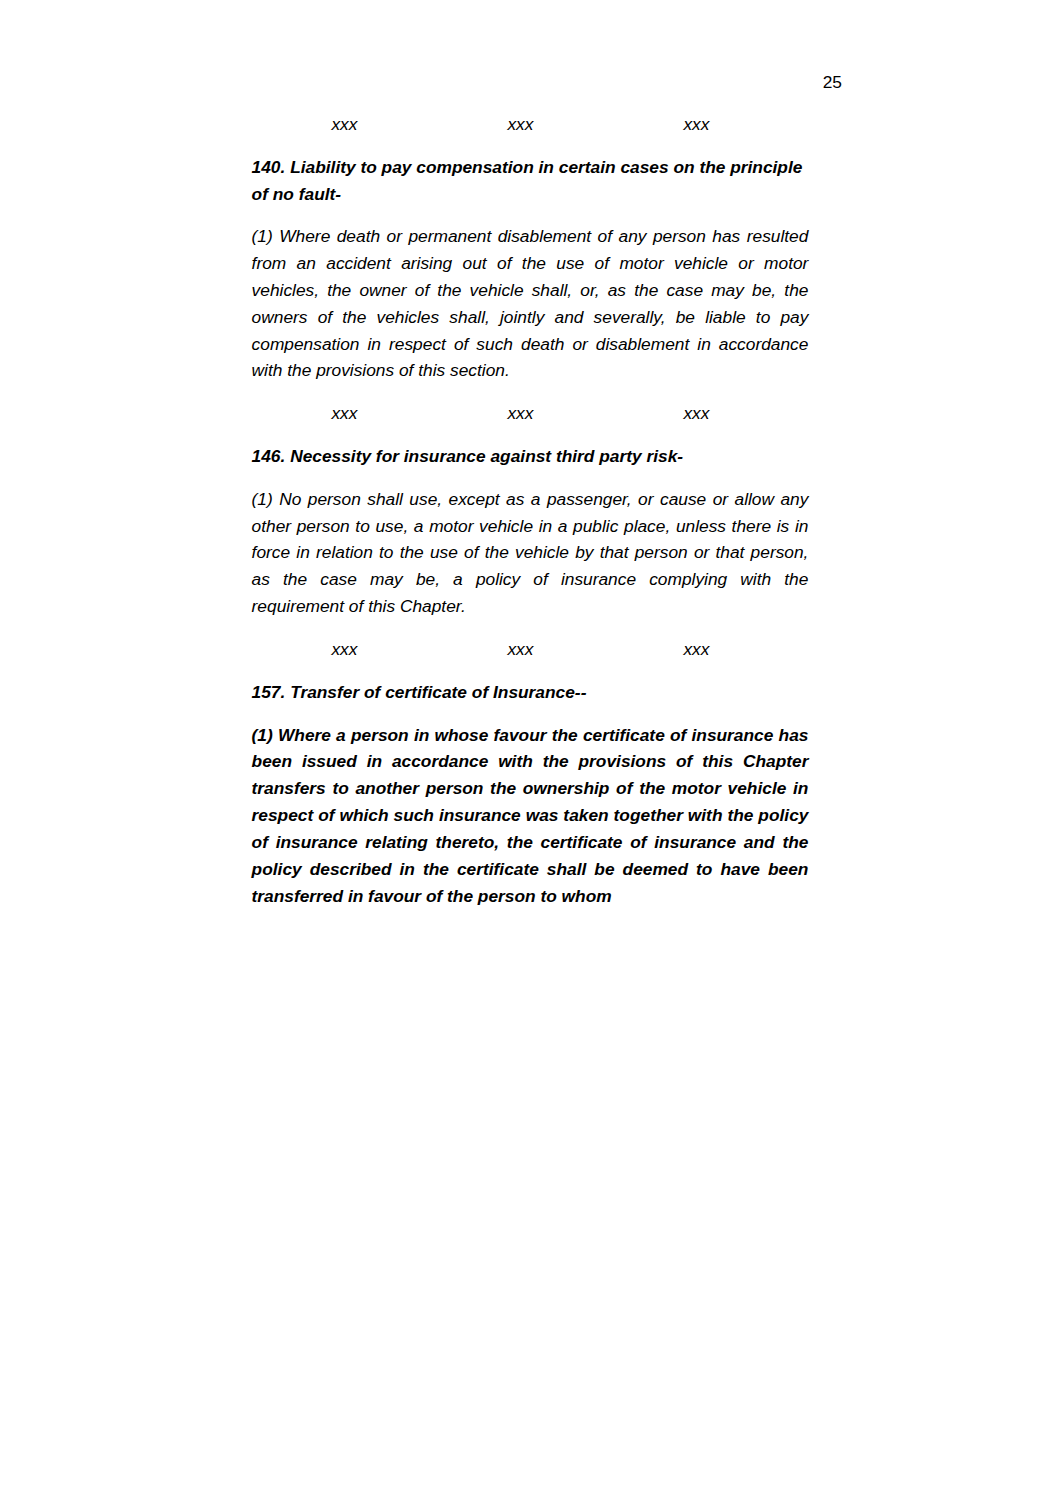25
xxx xxx xxx
140. Liability to pay compensation in certain cases on the principle of no fault-
(1) Where death or permanent disablement of any person has resulted from an accident arising out of the use of motor vehicle or motor vehicles, the owner of the vehicle shall, or, as the case may be, the owners of the vehicles shall, jointly and severally, be liable to pay compensation in respect of such death or disablement in accordance with the provisions of this section.
xxx xxx xxx
146. Necessity for insurance against third party risk-
(1) No person shall use, except as a passenger, or cause or allow any other person to use, a motor vehicle in a public place, unless there is in force in relation to the use of the vehicle by that person or that person, as the case may be, a policy of insurance complying with the requirement of this Chapter.
xxx xxx xxx
157. Transfer of certificate of Insurance--
(1) Where a person in whose favour the certificate of insurance has been issued in accordance with the provisions of this Chapter transfers to another person the ownership of the motor vehicle in respect of which such insurance was taken together with the policy of insurance relating thereto, the certificate of insurance and the policy described in the certificate shall be deemed to have been transferred in favour of the person to whom